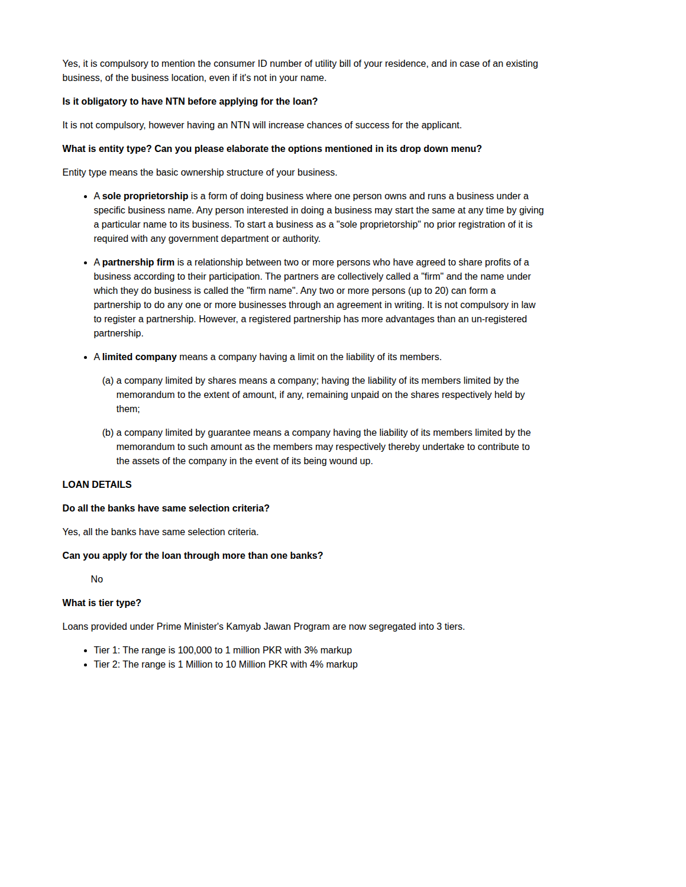Yes, it is compulsory to mention the consumer ID number of utility bill of your residence, and in case of an existing business, of the business location, even if it's not in your name.
Is it obligatory to have NTN before applying for the loan?
It is not compulsory, however having an NTN will increase chances of success for the applicant.
What is entity type? Can you please elaborate the options mentioned in its drop down menu?
Entity type means the basic ownership structure of your business.
A sole proprietorship is a form of doing business where one person owns and runs a business under a specific business name. Any person interested in doing a business may start the same at any time by giving a particular name to its business. To start a business as a "sole proprietorship" no prior registration of it is required with any government department or authority.
A partnership firm is a relationship between two or more persons who have agreed to share profits of a business according to their participation. The partners are collectively called a "firm" and the name under which they do business is called the "firm name". Any two or more persons (up to 20) can form a partnership to do any one or more businesses through an agreement in writing. It is not compulsory in law to register a partnership. However, a registered partnership has more advantages than an un-registered partnership.
A limited company means a company having a limit on the liability of its members.
a company limited by shares means a company; having the liability of its members limited by the memorandum to the extent of amount, if any, remaining unpaid on the shares respectively held by them;
a company limited by guarantee means a company having the liability of its members limited by the memorandum to such amount as the members may respectively thereby undertake to contribute to the assets of the company in the event of its being wound up.
LOAN DETAILS
Do all the banks have same selection criteria?
Yes, all the banks have same selection criteria.
Can you apply for the loan through more than one banks?
No
What is tier type?
Loans provided under Prime Minister's Kamyab Jawan Program are now segregated into 3 tiers.
Tier 1: The range is 100,000 to 1 million PKR with 3% markup
Tier 2: The range is 1 Million to 10 Million PKR with 4% markup